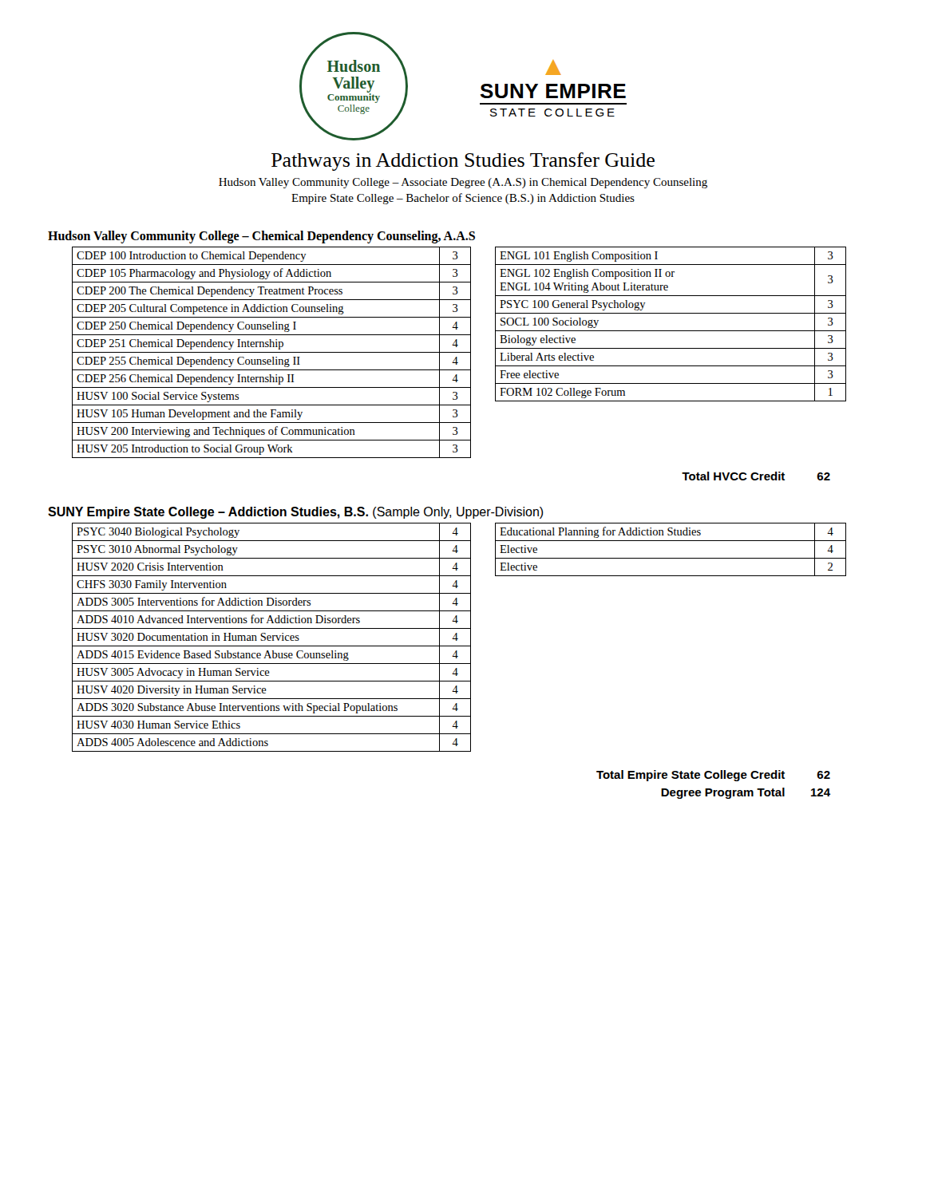Hudson
Valley
Community
College
▲
SUNY EMPIRE
STATE COLLEGE
Pathways in Addiction Studies Transfer Guide
Hudson Valley Community College – Associate Degree (A.A.S) in Chemical Dependency Counseling
Empire State College – Bachelor of Science (B.S.) in Addiction Studies
Hudson Valley Community College – Chemical Dependency Counseling, A.A.S
| CDEP 100 Introduction to Chemical Dependency | 3 |
| CDEP 105 Pharmacology and Physiology of Addiction | 3 |
| CDEP 200 The Chemical Dependency Treatment Process | 3 |
| CDEP 205 Cultural Competence in Addiction Counseling | 3 |
| CDEP 250 Chemical Dependency Counseling I | 4 |
| CDEP 251 Chemical Dependency Internship | 4 |
| CDEP 255 Chemical Dependency Counseling II | 4 |
| CDEP 256 Chemical Dependency Internship II | 4 |
| HUSV 100 Social Service Systems | 3 |
| HUSV 105 Human Development and the Family | 3 |
| HUSV 200 Interviewing and Techniques of Communication | 3 |
| HUSV 205 Introduction to Social Group Work | 3 |
| ENGL 101 English Composition I | 3 |
| ENGL 102 English Composition II or ENGL 104 Writing About Literature | 3 |
| PSYC 100 General Psychology | 3 |
| SOCL 100 Sociology | 3 |
| Biology elective | 3 |
| Liberal Arts elective | 3 |
| Free elective | 3 |
| FORM 102 College Forum | 1 |
Total HVCC Credit 62
SUNY Empire State College – Addiction Studies, B.S. (Sample Only, Upper-Division)
| PSYC 3040 Biological Psychology | 4 |
| PSYC 3010 Abnormal Psychology | 4 |
| HUSV 2020 Crisis Intervention | 4 |
| CHFS 3030 Family Intervention | 4 |
| ADDS 3005 Interventions for Addiction Disorders | 4 |
| ADDS 4010 Advanced Interventions for Addiction Disorders | 4 |
| HUSV 3020 Documentation in Human Services | 4 |
| ADDS 4015 Evidence Based Substance Abuse Counseling | 4 |
| HUSV 3005 Advocacy in Human Service | 4 |
| HUSV 4020 Diversity in Human Service | 4 |
| ADDS 3020 Substance Abuse Interventions with Special Populations | 4 |
| HUSV 4030 Human Service Ethics | 4 |
| ADDS 4005 Adolescence and Addictions | 4 |
| Educational Planning for Addiction Studies | 4 |
| Elective | 4 |
| Elective | 2 |
Total Empire State College Credit 62
Degree Program Total 124